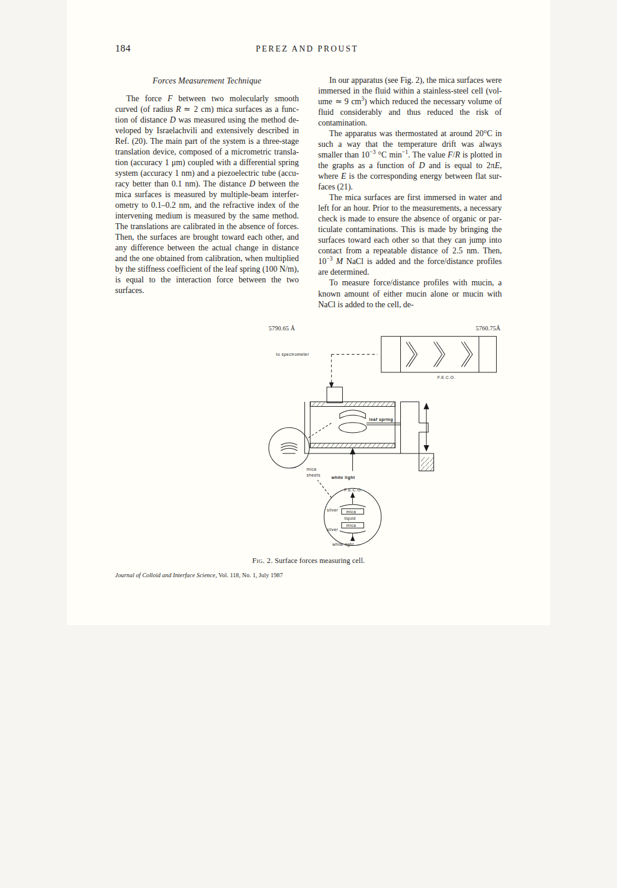184
PEREZ AND PROUST
Forces Measurement Technique
The force F between two molecularly smooth curved (of radius R ≃ 2 cm) mica surfaces as a function of distance D was measured using the method developed by Israelachvili and extensively described in Ref. (20). The main part of the system is a three-stage translation device, composed of a micrometric translation (accuracy 1 μm) coupled with a differential spring system (accuracy 1 nm) and a piezoelectric tube (accuracy better than 0.1 nm). The distance D between the mica surfaces is measured by multiple-beam interferometry to 0.1–0.2 nm, and the refractive index of the intervening medium is measured by the same method. The translations are calibrated in the absence of forces. Then, the surfaces are brought toward each other, and any difference between the actual change in distance and the one obtained from calibration, when multiplied by the stiffness coefficient of the leaf spring (100 N/m), is equal to the interaction force between the two surfaces.
In our apparatus (see Fig. 2), the mica surfaces were immersed in the fluid within a stainless-steel cell (volume ≃ 9 cm3) which reduced the necessary volume of fluid considerably and thus reduced the risk of contamination.
The apparatus was thermostated at around 20°C in such a way that the temperature drift was always smaller than 10−3 °C min−1. The value F/R is plotted in the graphs as a function of D and is equal to 2πE, where E is the corresponding energy between flat surfaces (21).
The mica surfaces are first immersed in water and left for an hour. Prior to the measurements, a necessary check is made to ensure the absence of organic or particulate contaminations. This is made by bringing the surfaces toward each other so that they can jump into contact from a repeatable distance of 2.5 nm. Then, 10−3 M NaCl is added and the force/distance profiles are determined.
To measure force/distance profiles with mucin, a known amount of either mucin alone or mucin with NaCl is added to the cell, de-
5790.65 Å 5760.75Å
to spectrometer F.E.C.O. leaf spring mica sheets white light F.E.C.O. silver mica liquid mica silver white light
Fig. 2. Surface forces measuring cell.
Journal of Colloid and Interface Science, Vol. 118, No. 1, July 1987